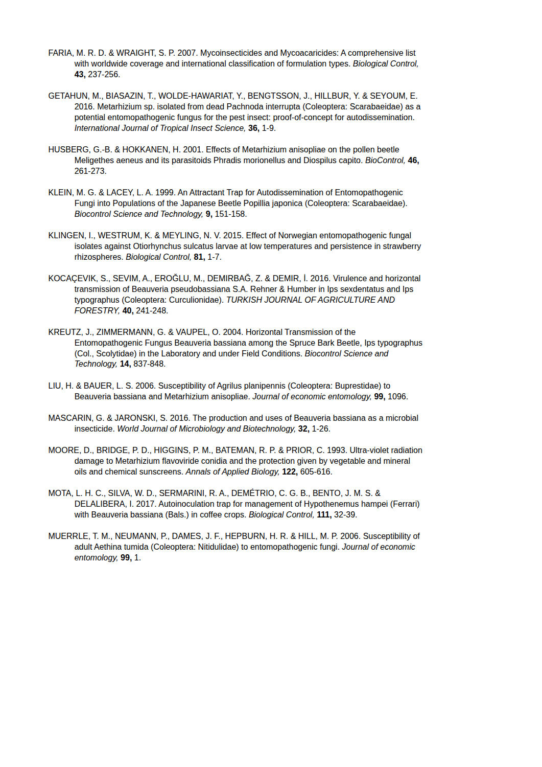FARIA, M. R. D. & WRAIGHT, S. P. 2007. Mycoinsecticides and Mycoacaricides: A comprehensive list with worldwide coverage and international classification of formulation types. Biological Control, 43, 237-256.
GETAHUN, M., BIASAZIN, T., WOLDE-HAWARIAT, Y., BENGTSSON, J., HILLBUR, Y. & SEYOUM, E. 2016. Metarhizium sp. isolated from dead Pachnoda interrupta (Coleoptera: Scarabaeidae) as a potential entomopathogenic fungus for the pest insect: proof-of-concept for autodissemination. International Journal of Tropical Insect Science, 36, 1-9.
HUSBERG, G.-B. & HOKKANEN, H. 2001. Effects of Metarhizium anisopliae on the pollen beetle Meligethes aeneus and its parasitoids Phradis morionellus and Diospilus capito. BioControl, 46, 261-273.
KLEIN, M. G. & LACEY, L. A. 1999. An Attractant Trap for Autodissemination of Entomopathogenic Fungi into Populations of the Japanese Beetle Popillia japonica (Coleoptera: Scarabaeidae). Biocontrol Science and Technology, 9, 151-158.
KLINGEN, I., WESTRUM, K. & MEYLING, N. V. 2015. Effect of Norwegian entomopathogenic fungal isolates against Otiorhynchus sulcatus larvae at low temperatures and persistence in strawberry rhizospheres. Biological Control, 81, 1-7.
KOCAÇEVIK, S., SEVIM, A., EROĞLU, M., DEMIRBAĞ, Z. & DEMIR, İ. 2016. Virulence and horizontal transmission of Beauveria pseudobassiana S.A. Rehner & Humber in Ips sexdentatus and Ips typographus (Coleoptera: Curculionidae). TURKISH JOURNAL OF AGRICULTURE AND FORESTRY, 40, 241-248.
KREUTZ, J., ZIMMERMANN, G. & VAUPEL, O. 2004. Horizontal Transmission of the Entomopathogenic Fungus Beauveria bassiana among the Spruce Bark Beetle, Ips typographus (Col., Scolytidae) in the Laboratory and under Field Conditions. Biocontrol Science and Technology, 14, 837-848.
LIU, H. & BAUER, L. S. 2006. Susceptibility of Agrilus planipennis (Coleoptera: Buprestidae) to Beauveria bassiana and Metarhizium anisopliae. Journal of economic entomology, 99, 1096.
MASCARIN, G. & JARONSKI, S. 2016. The production and uses of Beauveria bassiana as a microbial insecticide. World Journal of Microbiology and Biotechnology, 32, 1-26.
MOORE, D., BRIDGE, P. D., HIGGINS, P. M., BATEMAN, R. P. & PRIOR, C. 1993. Ultra-violet radiation damage to Metarhizium flavoviride conidia and the protection given by vegetable and mineral oils and chemical sunscreens. Annals of Applied Biology, 122, 605-616.
MOTA, L. H. C., SILVA, W. D., SERMARINI, R. A., DEMÉTRIO, C. G. B., BENTO, J. M. S. & DELALIBERA, I. 2017. Autoinoculation trap for management of Hypothenemus hampei (Ferrari) with Beauveria bassiana (Bals.) in coffee crops. Biological Control, 111, 32-39.
MUERRLE, T. M., NEUMANN, P., DAMES, J. F., HEPBURN, H. R. & HILL, M. P. 2006. Susceptibility of adult Aethina tumida (Coleoptera: Nitidulidae) to entomopathogenic fungi. Journal of economic entomology, 99, 1.